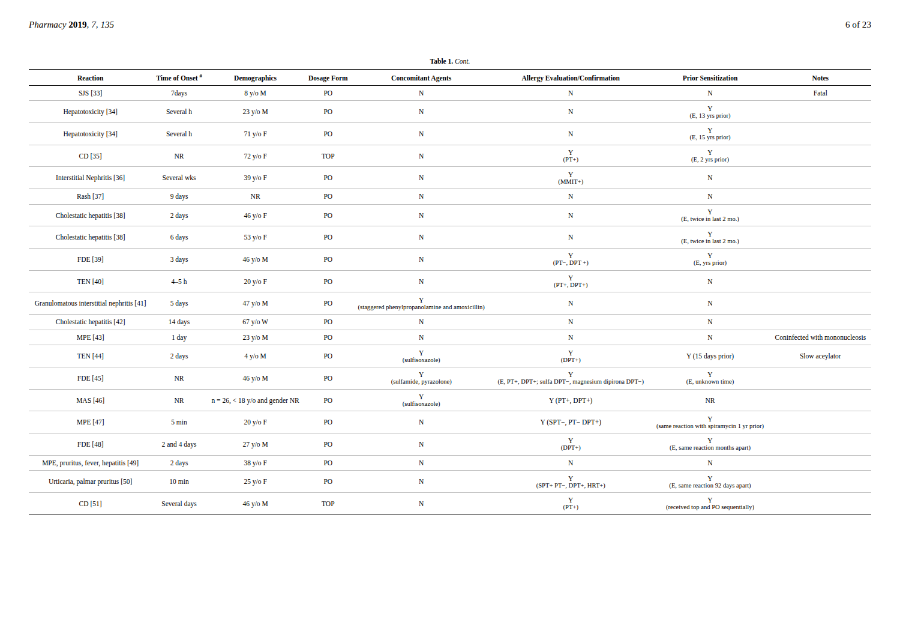Pharmacy 2019, 7, 135
6 of 23
Table 1. Cont.
| Reaction | Time of Onset # | Demographics | Dosage Form | Concomitant Agents | Allergy Evaluation/Confirmation | Prior Sensitization | Notes |
| --- | --- | --- | --- | --- | --- | --- | --- |
| SJS [33] | 7days | 8 y/o M | PO | N | N | N | Fatal |
| Hepatotoxicity [34] | Several h | 23 y/o M | PO | N | N | Y (E, 13 yrs prior) | |
| Hepatotoxicity [34] | Several h | 71 y/o F | PO | N | N | Y (E, 15 yrs prior) | |
| CD [35] | NR | 72 y/o F | TOP | N | Y (PT+) | Y (E, 2 yrs prior) | |
| Interstitial Nephritis [36] | Several wks | 39 y/o F | PO | N | Y (MMIT+) | N | |
| Rash [37] | 9 days | NR | PO | N | N | N | |
| Cholestatic hepatitis [38] | 2 days | 46 y/o F | PO | N | N | Y (E, twice in last 2 mo.) | |
| Cholestatic hepatitis [38] | 6 days | 53 y/o F | PO | N | N | Y (E, twice in last 2 mo.) | |
| FDE [39] | 3 days | 46 y/o M | PO | N | Y (PT−, DPT +) | Y (E, yrs prior) | |
| TEN [40] | 4–5 h | 20 y/o F | PO | N | Y (PT+, DPT+) | N | |
| Granulomatous interstitial nephritis [41] | 5 days | 47 y/o M | PO | Y (staggered phenylpropanolamine and amoxicillin) | N | N | |
| Cholestatic hepatitis [42] | 14 days | 67 y/o W | PO | N | N | N | |
| MPE [43] | 1 day | 23 y/o M | PO | N | N | N | Coninfected with mononucleosis |
| TEN [44] | 2 days | 4 y/o M | PO | Y (sulfisoxazole) | Y (DPT+) | Y (15 days prior) | Slow aceylator |
| FDE [45] | NR | 46 y/o M | PO | Y (sulfamide, pyrazolone) | Y (E, PT+, DPT+; sulfa DPT−, magnesium dipirona DPT−) | Y (E, unknown time) | |
| MAS [46] | NR | n = 26, < 18 y/o and gender NR | PO | Y (sulfisoxazole) | Y (PT+, DPT+) | NR | |
| MPE [47] | 5 min | 20 y/o F | PO | N | Y (SPT−, PT− DPT+) | Y (same reaction with spiramycin 1 yr prior) | |
| FDE [48] | 2 and 4 days | 27 y/o M | PO | N | Y (DPT+) | Y (E, same reaction months apart) | |
| MPE, pruritus, fever, hepatitis [49] | 2 days | 38 y/o F | PO | N | N | N | |
| Urticaria, palmar pruritus [50] | 10 min | 25 y/o F | PO | N | Y (SPT+ PT−, DPT+, HRT+) | Y (E, same reaction 92 days apart) | |
| CD [51] | Several days | 46 y/o M | TOP | N | Y (PT+) | Y (received top and PO sequentially) | |